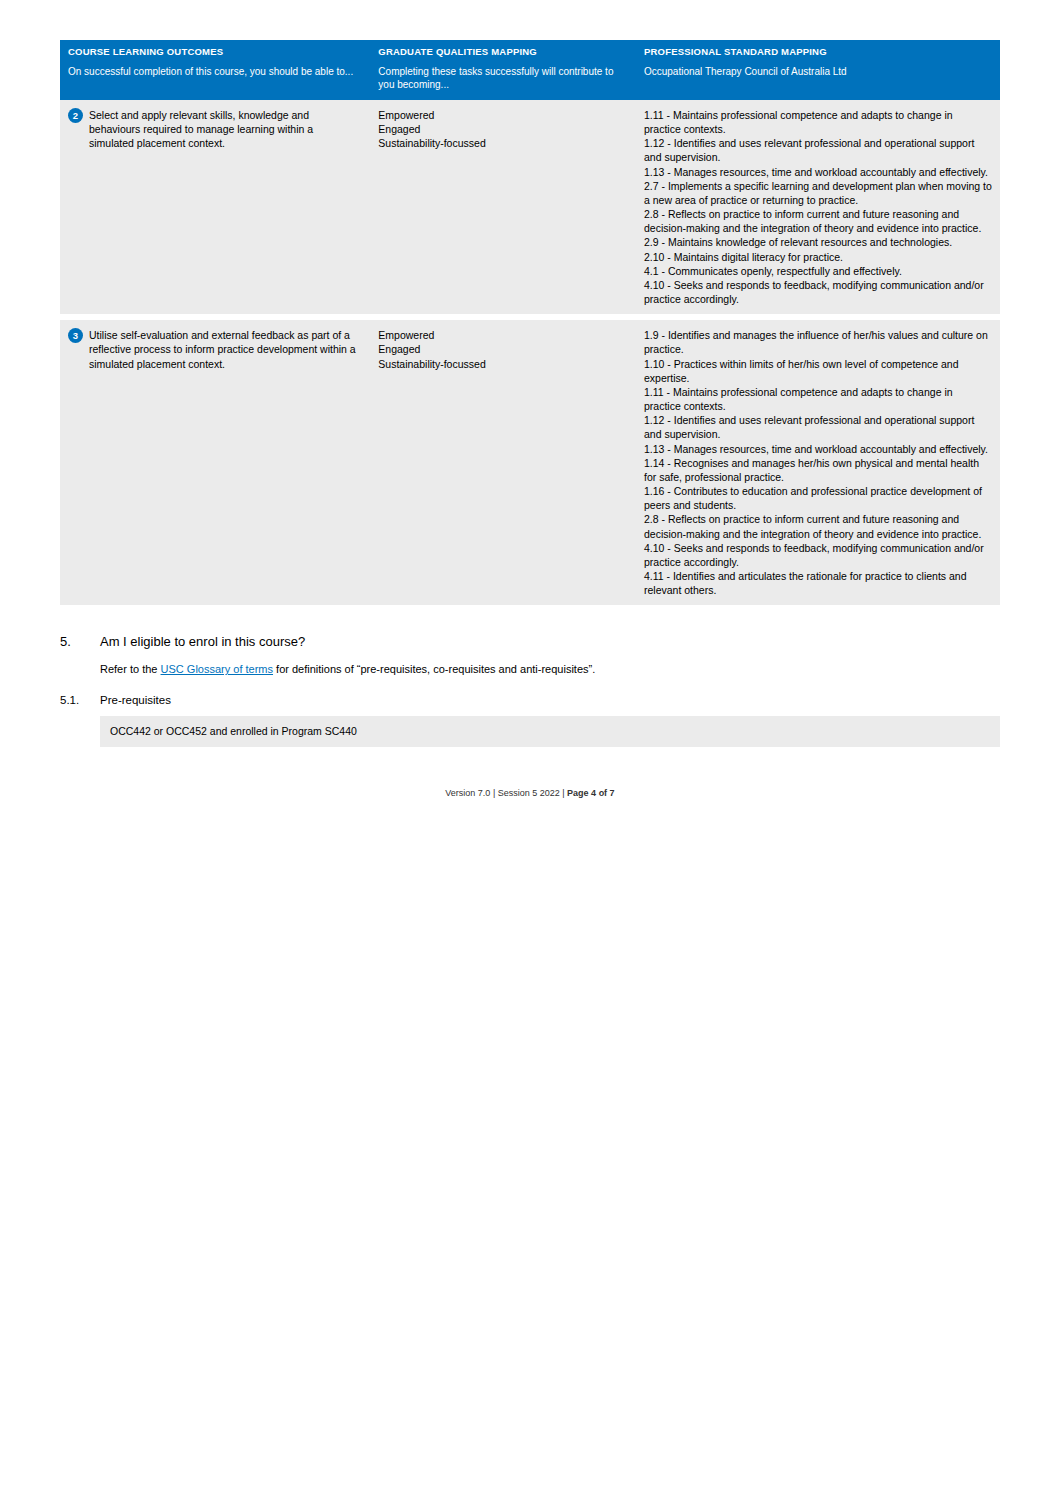| Course Learning Outcomes | Graduate Qualities Mapping | Professional Standard Mapping |
| --- | --- | --- |
| On successful completion of this course, you should be able to... | Completing these tasks successfully will contribute to you becoming... | Occupational Therapy Council of Australia Ltd |
| 2 Select and apply relevant skills, knowledge and behaviours required to manage learning within a simulated placement context. | Empowered Engaged Sustainability-focussed | 1.11 - Maintains professional competence and adapts to change in practice contexts. 1.12 - Identifies and uses relevant professional and operational support and supervision. 1.13 - Manages resources, time and workload accountably and effectively. 2.7 - Implements a specific learning and development plan when moving to a new area of practice or returning to practice. 2.8 - Reflects on practice to inform current and future reasoning and decision-making and the integration of theory and evidence into practice. 2.9 - Maintains knowledge of relevant resources and technologies. 2.10 - Maintains digital literacy for practice. 4.1 - Communicates openly, respectfully and effectively. 4.10 - Seeks and responds to feedback, modifying communication and/or practice accordingly. |
| 3 Utilise self-evaluation and external feedback as part of a reflective process to inform practice development within a simulated placement context. | Empowered Engaged Sustainability-focussed | 1.9 - Identifies and manages the influence of her/his values and culture on practice. 1.10 - Practices within limits of her/his own level of competence and expertise. 1.11 - Maintains professional competence and adapts to change in practice contexts. 1.12 - Identifies and uses relevant professional and operational support and supervision. 1.13 - Manages resources, time and workload accountably and effectively. 1.14 - Recognises and manages her/his own physical and mental health for safe, professional practice. 1.16 - Contributes to education and professional practice development of peers and students. 2.8 - Reflects on practice to inform current and future reasoning and decision-making and the integration of theory and evidence into practice. 4.10 - Seeks and responds to feedback, modifying communication and/or practice accordingly. 4.11 - Identifies and articulates the rationale for practice to clients and relevant others. |
5. Am I eligible to enrol in this course?
Refer to the USC Glossary of terms for definitions of “pre-requisites, co-requisites and anti-requisites”.
5.1. Pre-requisites
OCC442 or OCC452 and enrolled in Program SC440
Version 7.0 | Session 5 2022 | Page 4 of 7